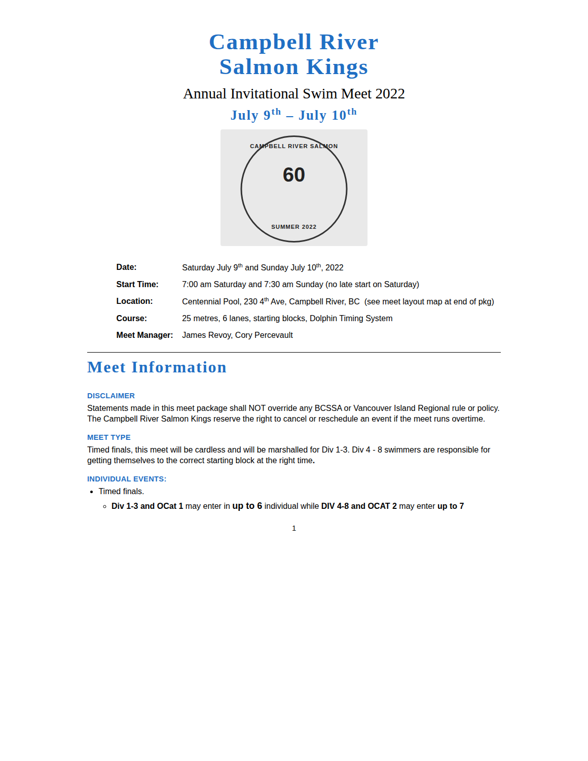Campbell River
Salmon Kings
Annual Invitational Swim Meet 2022
July 9th – July 10th
CAMPBELL RIVER SALMON
60
SUMMER 2022
| Date: | Saturday July 9 th and Sunday July 10 th , 2022 |
| Start Time: | 7:00 am Saturday and 7:30 am Sunday (no late start on Saturday) |
| Location: | Centennial Pool, 230 4 th Ave, Campbell River, BC (see meet layout map at end of pkg) |
| Course: | 25 metres, 6 lanes, starting blocks, Dolphin Timing System |
| Meet Manager: | James Revoy, Cory Percevault |
Meet Information
DISCLAIMER
Statements made in this meet package shall NOT override any BCSSA or Vancouver Island Regional rule or policy. The Campbell River Salmon Kings reserve the right to cancel or reschedule an event if the meet runs overtime.
MEET TYPE
Timed finals, this meet will be cardless and will be marshalled for Div 1-3. Div 4 - 8 swimmers are responsible for getting themselves to the correct starting block at the right time.
INDIVIDUAL EVENTS:
Timed finals.
Div 1-3 and OCat 1 may enter in up to 6 individual while DIV 4-8 and OCAT 2 may enter up to 7
1